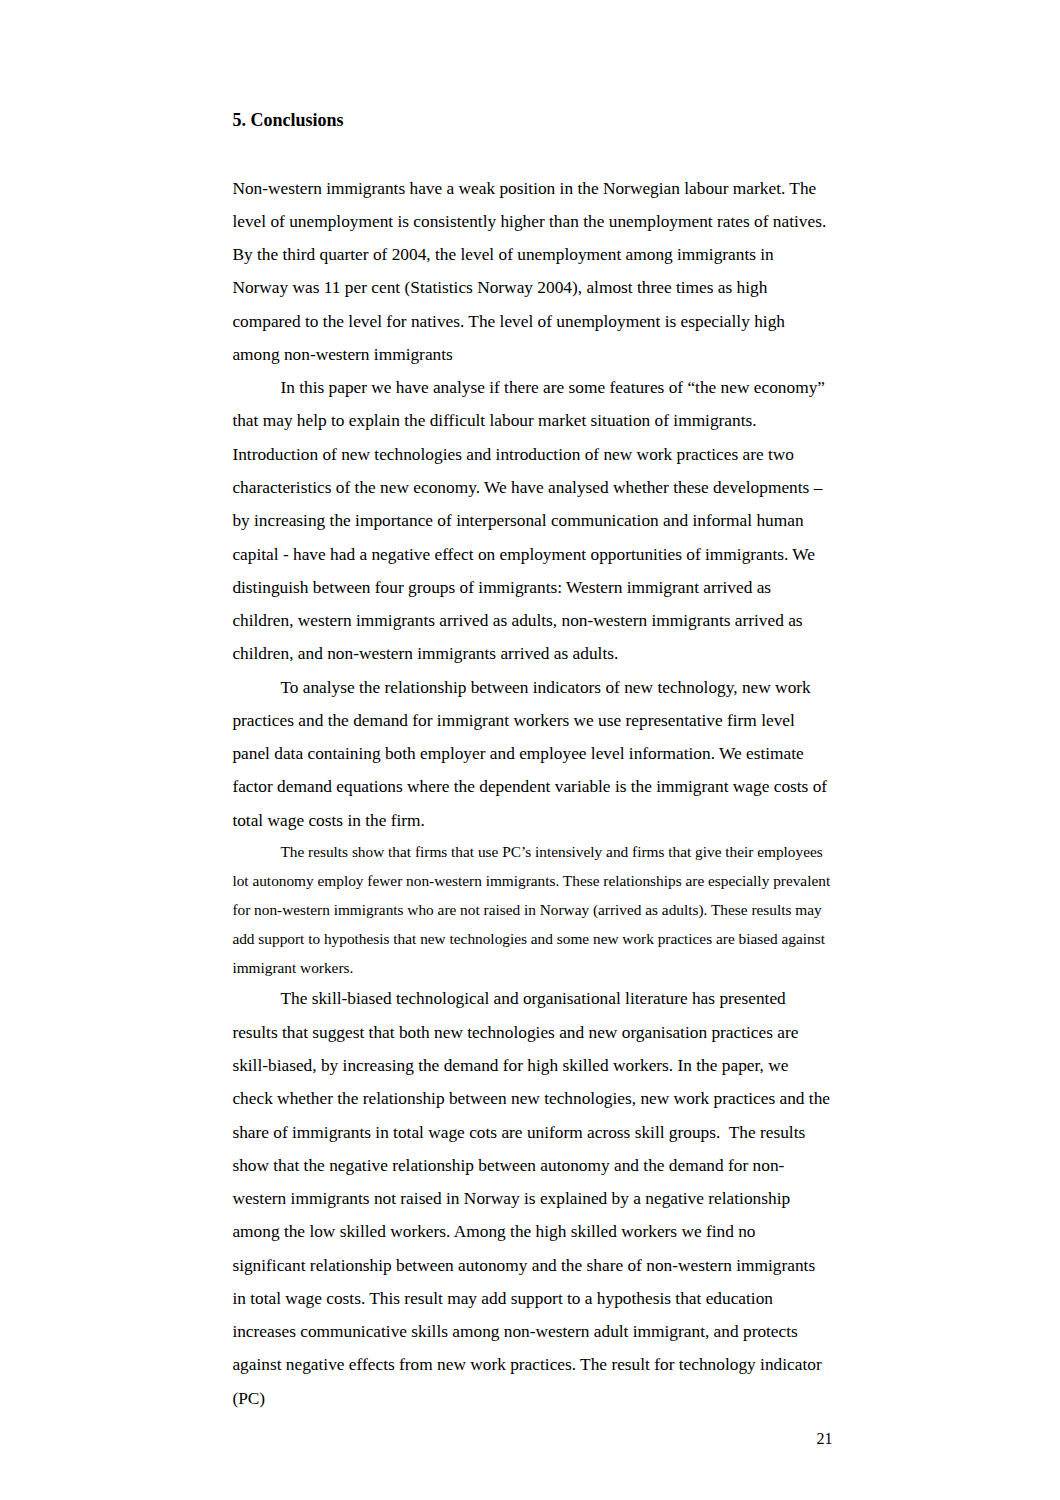5. Conclusions
Non-western immigrants have a weak position in the Norwegian labour market. The level of unemployment is consistently higher than the unemployment rates of natives. By the third quarter of 2004, the level of unemployment among immigrants in Norway was 11 per cent (Statistics Norway 2004), almost three times as high compared to the level for natives. The level of unemployment is especially high among non-western immigrants
In this paper we have analyse if there are some features of “the new economy” that may help to explain the difficult labour market situation of immigrants. Introduction of new technologies and introduction of new work practices are two characteristics of the new economy. We have analysed whether these developments – by increasing the importance of interpersonal communication and informal human capital - have had a negative effect on employment opportunities of immigrants. We distinguish between four groups of immigrants: Western immigrant arrived as children, western immigrants arrived as adults, non-western immigrants arrived as children, and non-western immigrants arrived as adults.
To analyse the relationship between indicators of new technology, new work practices and the demand for immigrant workers we use representative firm level panel data containing both employer and employee level information. We estimate factor demand equations where the dependent variable is the immigrant wage costs of total wage costs in the firm.
The results show that firms that use PC’s intensively and firms that give their employees lot autonomy employ fewer non-western immigrants. These relationships are especially prevalent for non-western immigrants who are not raised in Norway (arrived as adults). These results may add support to hypothesis that new technologies and some new work practices are biased against immigrant workers.
The skill-biased technological and organisational literature has presented results that suggest that both new technologies and new organisation practices are skill-biased, by increasing the demand for high skilled workers. In the paper, we check whether the relationship between new technologies, new work practices and the share of immigrants in total wage cots are uniform across skill groups. The results show that the negative relationship between autonomy and the demand for non-western immigrants not raised in Norway is explained by a negative relationship among the low skilled workers. Among the high skilled workers we find no significant relationship between autonomy and the share of non-western immigrants in total wage costs. This result may add support to a hypothesis that education increases communicative skills among non-western adult immigrant, and protects against negative effects from new work practices. The result for technology indicator (PC)
21